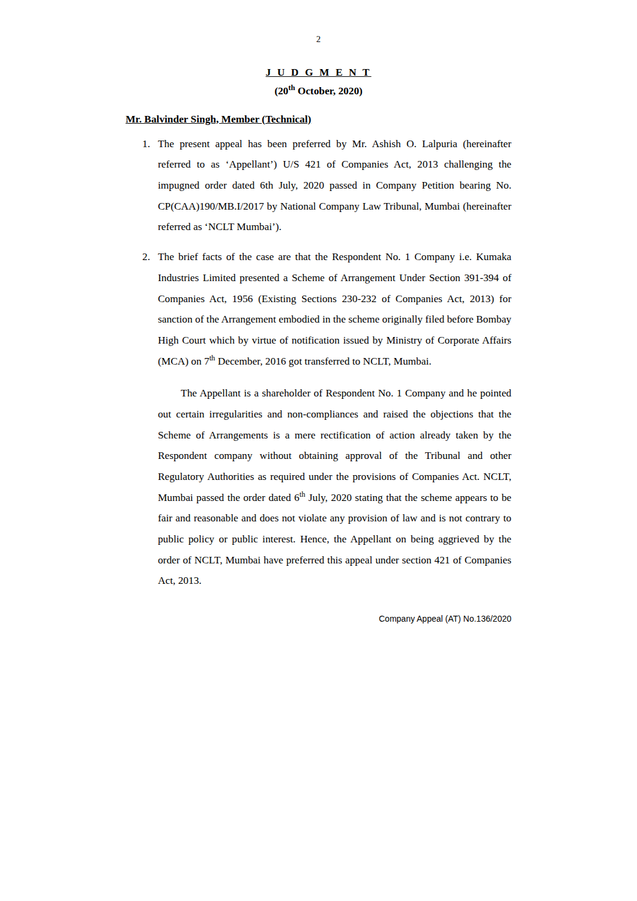2
J U D G M E N T
(20th October, 2020)
Mr. Balvinder Singh, Member (Technical)
The present appeal has been preferred by Mr. Ashish O. Lalpuria (hereinafter referred to as ‘Appellant’) U/S 421 of Companies Act, 2013 challenging the impugned order dated 6th July, 2020 passed in Company Petition bearing No. CP(CAA)190/MB.I/2017 by National Company Law Tribunal, Mumbai (hereinafter referred as ‘NCLT Mumbai’).
The brief facts of the case are that the Respondent No. 1 Company i.e. Kumaka Industries Limited presented a Scheme of Arrangement Under Section 391-394 of Companies Act, 1956 (Existing Sections 230-232 of Companies Act, 2013) for sanction of the Arrangement embodied in the scheme originally filed before Bombay High Court which by virtue of notification issued by Ministry of Corporate Affairs (MCA) on 7th December, 2016 got transferred to NCLT, Mumbai.
The Appellant is a shareholder of Respondent No. 1 Company and he pointed out certain irregularities and non-compliances and raised the objections that the Scheme of Arrangements is a mere rectification of action already taken by the Respondent company without obtaining approval of the Tribunal and other Regulatory Authorities as required under the provisions of Companies Act. NCLT, Mumbai passed the order dated 6th July, 2020 stating that the scheme appears to be fair and reasonable and does not violate any provision of law and is not contrary to public policy or public interest. Hence, the Appellant on being aggrieved by the order of NCLT, Mumbai have preferred this appeal under section 421 of Companies Act, 2013.
Company Appeal (AT) No.136/2020